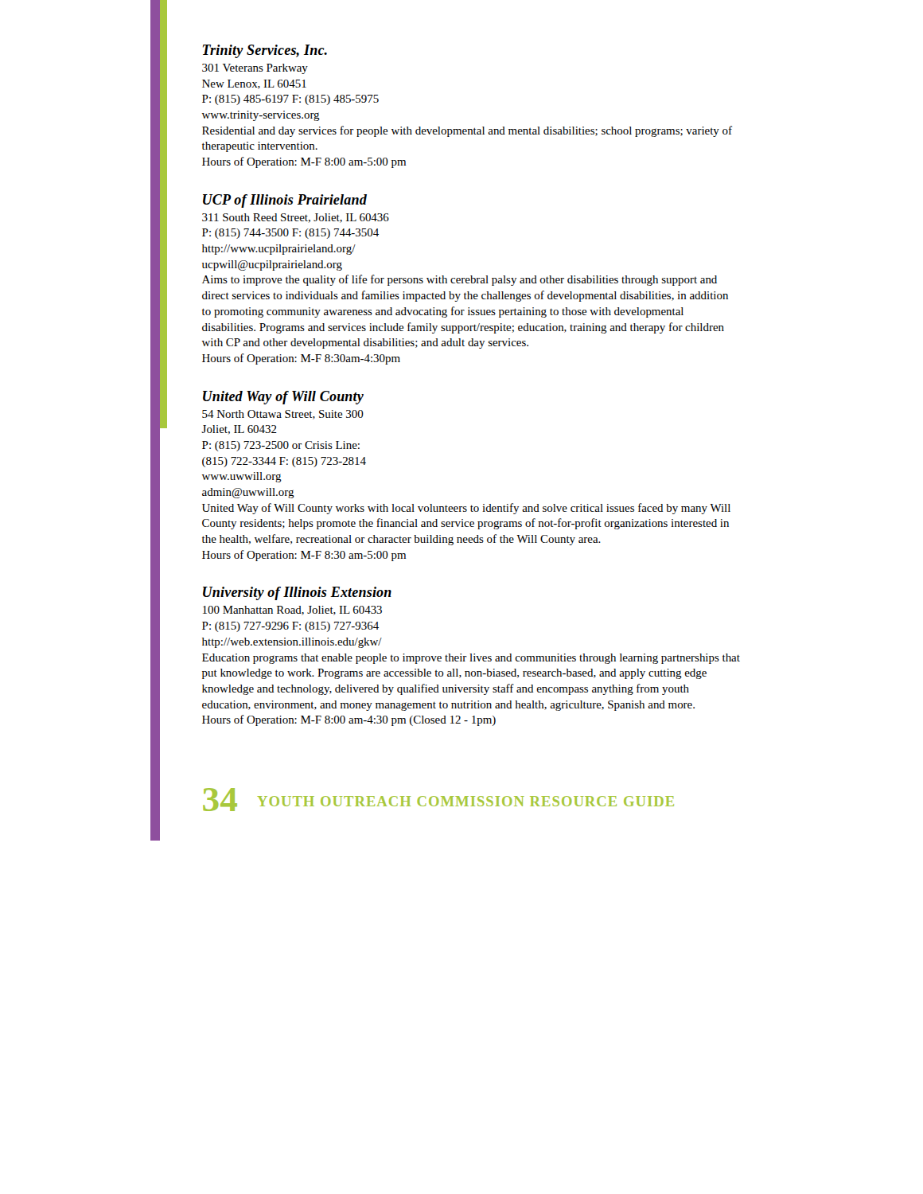Trinity Services, Inc.
301 Veterans Parkway
New Lenox, IL 60451
P: (815) 485-6197 F: (815) 485-5975
www.trinity-services.org
Residential and day services for people with developmental and mental disabilities; school programs; variety of therapeutic intervention.
Hours of Operation: M-F 8:00 am-5:00 pm
UCP of Illinois Prairieland
311 South Reed Street, Joliet, IL 60436
P: (815) 744-3500 F: (815) 744-3504
http://www.ucpilprairieland.org/
ucpwill@ucpilprairieland.org
Aims to improve the quality of life for persons with cerebral palsy and other disabilities through support and direct services to individuals and families impacted by the challenges of developmental disabilities, in addition to promoting community awareness and advocating for issues pertaining to those with developmental disabilities. Programs and services include family support/respite; education, training and therapy for children with CP and other developmental disabilities; and adult day services.
Hours of Operation: M-F 8:30am-4:30pm
United Way of Will County
54 North Ottawa Street, Suite 300
Joliet, IL 60432
P: (815) 723-2500 or Crisis Line:
(815) 722-3344 F: (815) 723-2814
www.uwwill.org
admin@uwwill.org
United Way of Will County works with local volunteers to identify and solve critical issues faced by many Will County residents; helps promote the financial and service programs of not-for-profit organizations interested in the health, welfare, recreational or character building needs of the Will County area.
Hours of Operation: M-F 8:30 am-5:00 pm
University of Illinois Extension
100 Manhattan Road, Joliet, IL 60433
P: (815) 727-9296 F: (815) 727-9364
http://web.extension.illinois.edu/gkw/
Education programs that enable people to improve their lives and communities through learning partnerships that put knowledge to work. Programs are accessible to all, non-biased, research-based, and apply cutting edge knowledge and technology, delivered by qualified university staff and encompass anything from youth education, environment, and money management to nutrition and health, agriculture, Spanish and more.
Hours of Operation: M-F 8:00 am-4:30 pm (Closed 12 - 1pm)
34
YOUTH OUTREACH COMMISSION RESOURCE GUIDE